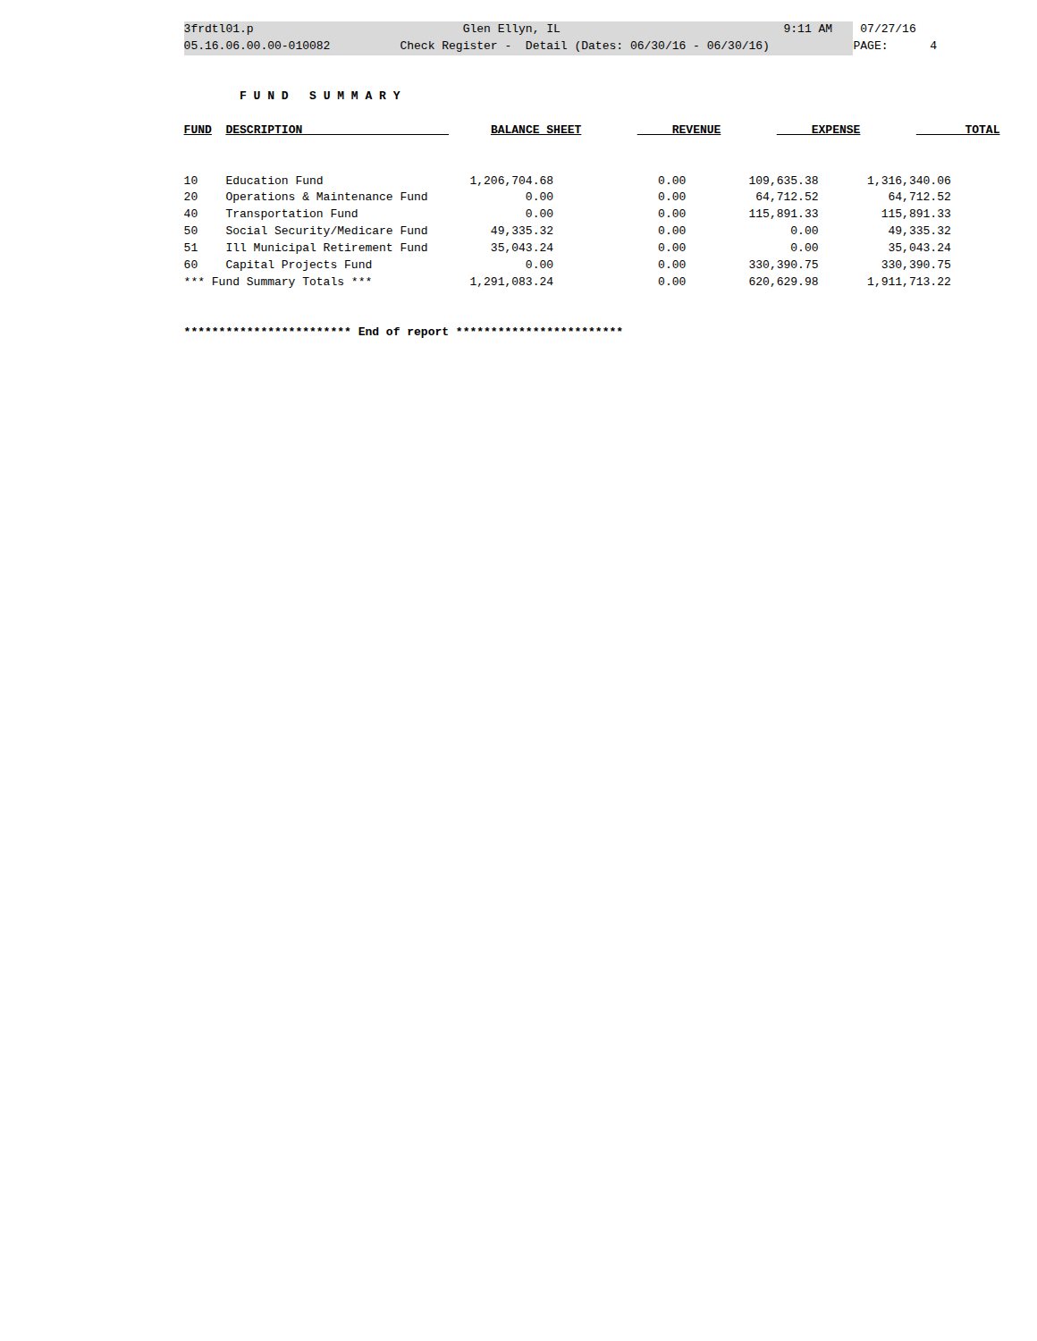3frdtl01.p                              Glen Ellyn, IL                                9:11 AM    07/27/16
05.16.06.00.00-010082          Check Register -  Detail (Dates: 06/30/16 - 06/30/16)            PAGE:      4

        F U N D   S U M M A R Y

FUND  DESCRIPTION                           BALANCE SHEET             REVENUE             EXPENSE               TOTAL


10    Education Fund                     1,206,704.68               0.00         109,635.38       1,316,340.06
20    Operations & Maintenance Fund              0.00               0.00          64,712.52          64,712.52
40    Transportation Fund                        0.00               0.00         115,891.33         115,891.33
50    Social Security/Medicare Fund         49,335.32               0.00               0.00          49,335.32
51    Ill Municipal Retirement Fund         35,043.24               0.00               0.00          35,043.24
60    Capital Projects Fund                      0.00               0.00         330,390.75         330,390.75
*** Fund Summary Totals ***              1,291,083.24               0.00         620,629.98       1,911,713.22


************************ End of report ************************